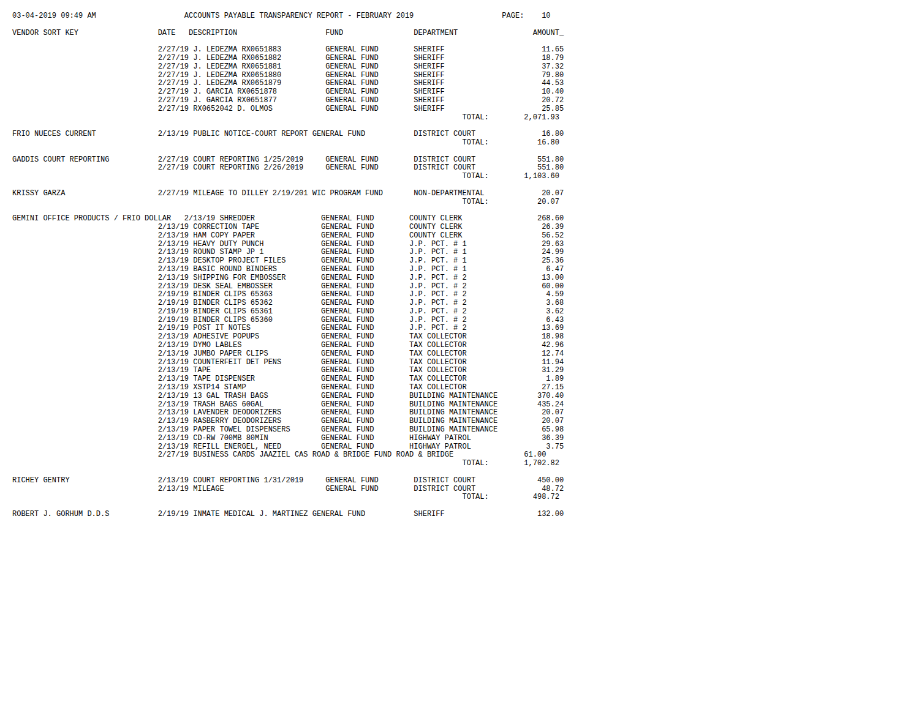03-04-2019 09:49 AM                    ACCOUNTS PAYABLE TRANSPARENCY REPORT - FEBRUARY 2019                    PAGE:    10

VENDOR SORT KEY                  DATE   DESCRIPTION                    FUND                DEPARTMENT                 AMOUNT_

                                 2/27/19 J. LEDEZMA RX0651883          GENERAL FUND        SHERIFF                      11.65
                                 2/27/19 J. LEDEZMA RX0651882          GENERAL FUND        SHERIFF                      18.79
                                 2/27/19 J. LEDEZMA RX0651881          GENERAL FUND        SHERIFF                      37.32
                                 2/27/19 J. LEDEZMA RX0651880          GENERAL FUND        SHERIFF                      79.80
                                 2/27/19 J. LEDEZMA RX0651879          GENERAL FUND        SHERIFF                      44.53
                                 2/27/19 J. GARCIA RX0651878           GENERAL FUND        SHERIFF                      10.40
                                 2/27/19 J. GARCIA RX0651877           GENERAL FUND        SHERIFF                      20.72
                                 2/27/19 RX0652042 D. OLMOS            GENERAL FUND        SHERIFF                      25.85
                                                                                                      TOTAL:        2,071.93

FRIO NUECES CURRENT              2/13/19 PUBLIC NOTICE-COURT REPORT GENERAL FUND           DISTRICT COURT               16.80
                                                                                                      TOTAL:           16.80

GADDIS COURT REPORTING           2/27/19 COURT REPORTING 1/25/2019     GENERAL FUND        DISTRICT COURT              551.80
                                 2/27/19 COURT REPORTING 2/26/2019     GENERAL FUND        DISTRICT COURT              551.80
                                                                                                      TOTAL:        1,103.60

KRISSY GARZA                     2/27/19 MILEAGE TO DILLEY 2/19/201 WIC PROGRAM FUND       NON-DEPARTMENTAL             20.07
                                                                                                      TOTAL:           20.07

GEMINI OFFICE PRODUCTS / FRIO DOLLAR   2/13/19 SHREDDER               GENERAL FUND        COUNTY CLERK                 268.60
                                 2/13/19 CORRECTION TAPE              GENERAL FUND        COUNTY CLERK                  26.39
                                 2/13/19 HAM COPY PAPER               GENERAL FUND        COUNTY CLERK                  56.52
                                 2/13/19 HEAVY DUTY PUNCH             GENERAL FUND        J.P. PCT. # 1                 29.63
                                 2/13/19 ROUND STAMP JP 1             GENERAL FUND        J.P. PCT. # 1                 24.99
                                 2/13/19 DESKTOP PROJECT FILES        GENERAL FUND        J.P. PCT. # 1                 25.36
                                 2/13/19 BASIC ROUND BINDERS          GENERAL FUND        J.P. PCT. # 1                  6.47
                                 2/13/19 SHIPPING FOR EMBOSSER        GENERAL FUND        J.P. PCT. # 2                 13.00
                                 2/13/19 DESK SEAL EMBOSSER           GENERAL FUND        J.P. PCT. # 2                 60.00
                                 2/19/19 BINDER CLIPS 65363           GENERAL FUND        J.P. PCT. # 2                  4.59
                                 2/19/19 BINDER CLIPS 65362           GENERAL FUND        J.P. PCT. # 2                  3.68
                                 2/19/19 BINDER CLIPS 65361           GENERAL FUND        J.P. PCT. # 2                  3.62
                                 2/19/19 BINDER CLIPS 65360           GENERAL FUND        J.P. PCT. # 2                  6.43
                                 2/19/19 POST IT NOTES                GENERAL FUND        J.P. PCT. # 2                 13.69
                                 2/13/19 ADHESIVE POPUPS              GENERAL FUND        TAX COLLECTOR                 18.98
                                 2/13/19 DYMO LABLES                  GENERAL FUND        TAX COLLECTOR                 42.96
                                 2/13/19 JUMBO PAPER CLIPS            GENERAL FUND        TAX COLLECTOR                 12.74
                                 2/13/19 COUNTERFEIT DET PENS         GENERAL FUND        TAX COLLECTOR                 11.94
                                 2/13/19 TAPE                         GENERAL FUND        TAX COLLECTOR                 31.29
                                 2/13/19 TAPE DISPENSER               GENERAL FUND        TAX COLLECTOR                  1.89
                                 2/13/19 XSTP14 STAMP                 GENERAL FUND        TAX COLLECTOR                 27.15
                                 2/13/19 13 GAL TRASH BAGS            GENERAL FUND        BUILDING MAINTENANCE         370.40
                                 2/13/19 TRASH BAGS 60GAL             GENERAL FUND        BUILDING MAINTENANCE         435.24
                                 2/13/19 LAVENDER DEODORIZERS         GENERAL FUND        BUILDING MAINTENANCE          20.07
                                 2/13/19 RASBERRY DEODORIZERS         GENERAL FUND        BUILDING MAINTENANCE          20.07
                                 2/13/19 PAPER TOWEL DISPENSERS       GENERAL FUND        BUILDING MAINTENANCE          65.98
                                 2/13/19 CD-RW 700MB 80MIN            GENERAL FUND        HIGHWAY PATROL                36.39
                                 2/13/19 REFILL ENERGEL, NEED         GENERAL FUND        HIGHWAY PATROL                 3.75
                                 2/27/19 BUSINESS CARDS JAAZIEL CAS ROAD & BRIDGE FUND ROAD & BRIDGE                61.00
                                                                                                      TOTAL:        1,702.82

RICHEY GENTRY                    2/13/19 COURT REPORTING 1/31/2019     GENERAL FUND        DISTRICT COURT              450.00
                                 2/13/19 MILEAGE                       GENERAL FUND        DISTRICT COURT               48.72
                                                                                                      TOTAL:          498.72

ROBERT J. GORHUM D.D.S           2/19/19 INMATE MEDICAL J. MARTINEZ GENERAL FUND           SHERIFF                     132.00